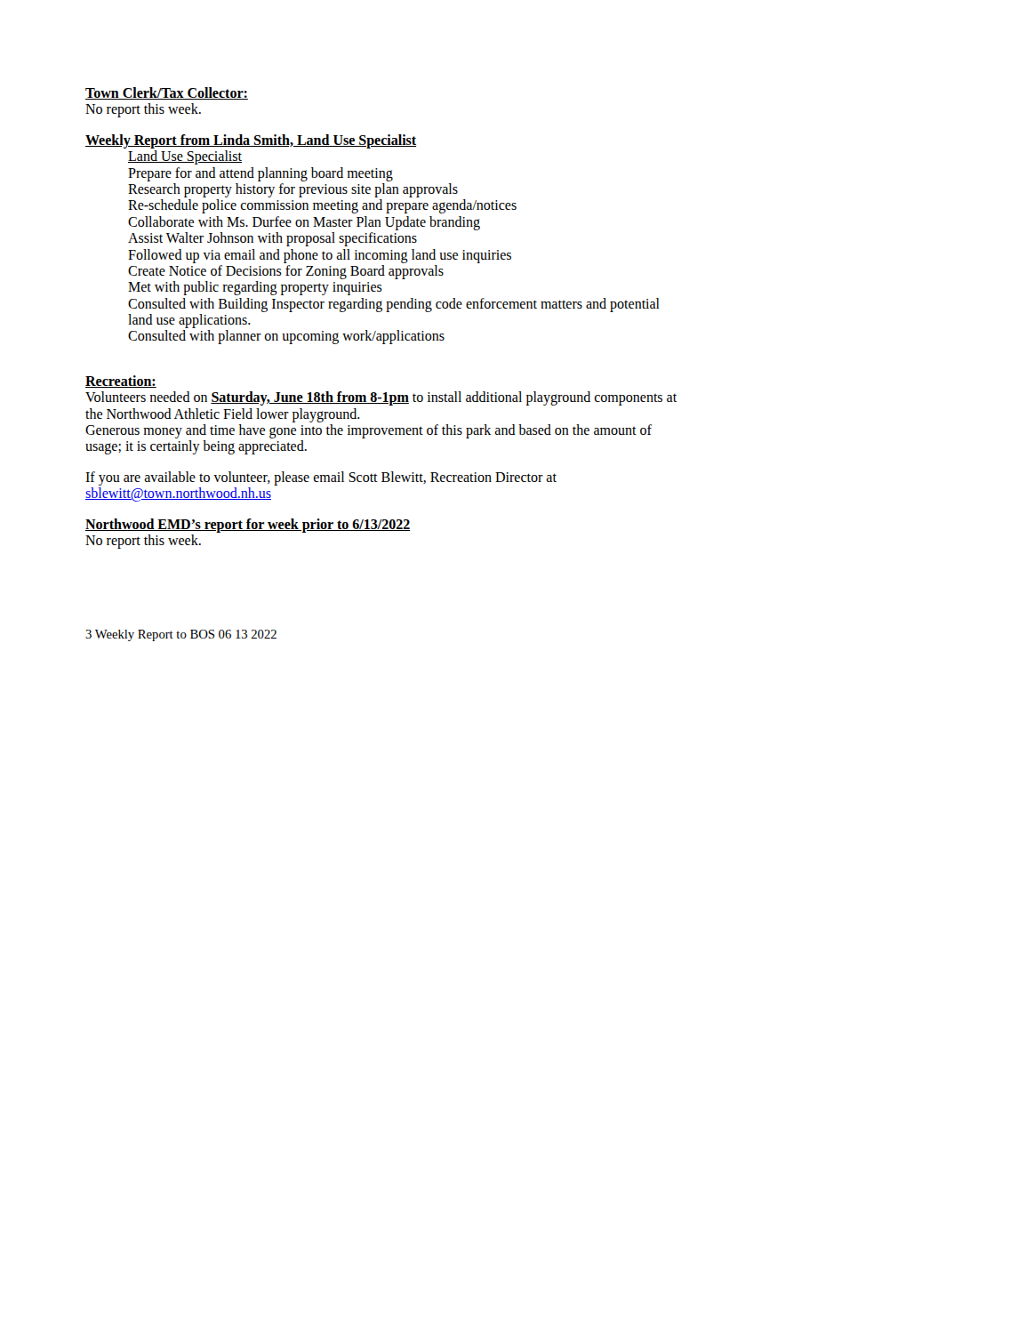Town Clerk/Tax Collector:
No report this week.
Weekly Report from Linda Smith, Land Use Specialist
Land Use Specialist
Prepare for and attend planning board meeting
Research property history for previous site plan approvals
Re-schedule police commission meeting and prepare agenda/notices
Collaborate with Ms. Durfee on Master Plan Update branding
Assist Walter Johnson with proposal specifications
Followed up via email and phone to all incoming land use inquiries
Create Notice of Decisions for Zoning Board approvals
Met with public regarding property inquiries
Consulted with Building Inspector regarding pending code enforcement matters and potential land use applications.
Consulted with planner on upcoming work/applications
Recreation:
Volunteers needed on Saturday, June 18th from 8-1pm to install additional playground components at the Northwood Athletic Field lower playground.
Generous money and time have gone into the improvement of this park and based on the amount of usage; it is certainly being appreciated.
If you are available to volunteer, please email Scott Blewitt, Recreation Director at sblewitt@town.northwood.nh.us
Northwood EMD’s report for week prior to 6/13/2022
No report this week.
3 Weekly Report to BOS 06 13 2022